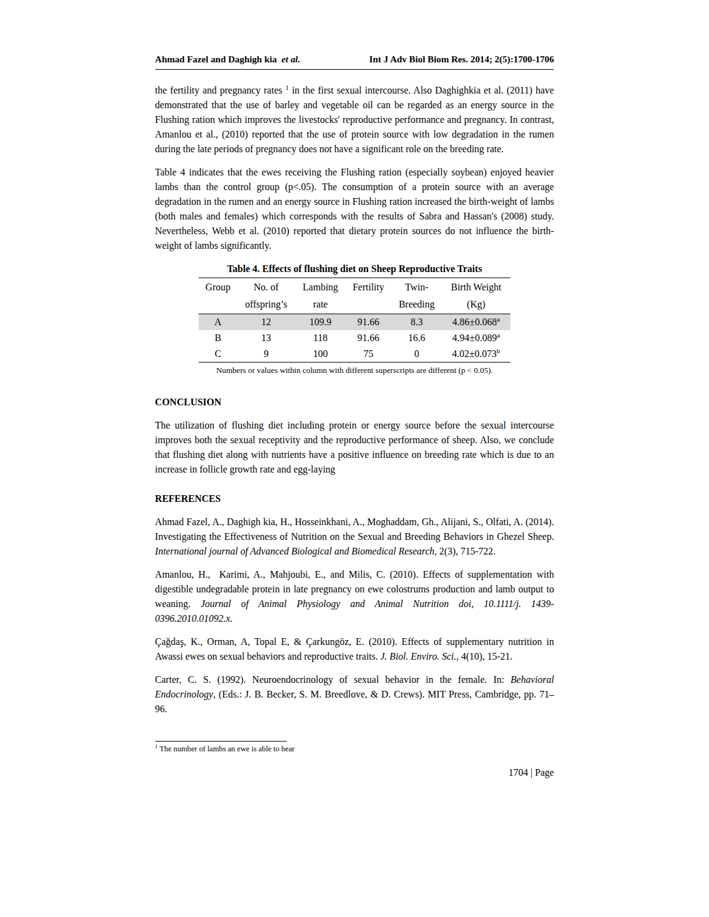Ahmad Fazel and Daghigh kia et al.
Int J Adv Biol Biom Res. 2014; 2(5):1700-1706
the fertility and pregnancy rates 1 in the first sexual intercourse. Also Daghighkia et al. (2011) have demonstrated that the use of barley and vegetable oil can be regarded as an energy source in the Flushing ration which improves the livestocks' reproductive performance and pregnancy. In contrast, Amanlou et al., (2010) reported that the use of protein source with low degradation in the rumen during the late periods of pregnancy does not have a significant role on the breeding rate.
Table 4 indicates that the ewes receiving the Flushing ration (especially soybean) enjoyed heavier lambs than the control group (p<.05). The consumption of a protein source with an average degradation in the rumen and an energy source in Flushing ration increased the birth-weight of lambs (both males and females) which corresponds with the results of Sabra and Hassan's (2008) study. Nevertheless, Webb et al. (2010) reported that dietary protein sources do not influence the birth-weight of lambs significantly.
Table 4. Effects of flushing diet on Sheep Reproductive Traits
| Group | No. of | Lambing | Fertility | Twin- | Birth Weight |
| --- | --- | --- | --- | --- | --- |
| | offspring’s | rate | | Breeding | (Kg) |
| A | 12 | 109.9 | 91.66 | 8.3 | 4.86±0.068 a |
| B | 13 | 118 | 91.66 | 16.6 | 4.94±0.089 a |
| C | 9 | 100 | 75 | 0 | 4.02±0.073 b |
Numbers or values within column with different superscripts are different (p < 0.05).
Conclusion
The utilization of flushing diet including protein or energy source before the sexual intercourse improves both the sexual receptivity and the reproductive performance of sheep. Also, we conclude that flushing diet along with nutrients have a positive influence on breeding rate which is due to an increase in follicle growth rate and egg-laying
References
Ahmad Fazel, A., Daghigh kia, H., Hosseinkhani, A., Moghaddam, Gh., Alijani, S., Olfati, A. (2014). Investigating the Effectiveness of Nutrition on the Sexual and Breeding Behaviors in Ghezel Sheep. International journal of Advanced Biological and Biomedical Research, 2(3), 715-722.
Amanlou, H., Karimi, A., Mahjoubi, E., and Milis, C. (2010). Effects of supplementation with digestible undegradable protein in late pregnancy on ewe colostrums production and lamb output to weaning. Journal of Animal Physiology and Animal Nutrition doi, 10.1111/j. 1439-0396.2010.01092.x.
Çağdaş, K., Orman, A, Topal E, & Çarkungöz, E. (2010). Effects of supplementary nutrition in Awassi ewes on sexual behaviors and reproductive traits. J. Biol. Enviro. Sci., 4(10), 15-21.
Carter, C. S. (1992). Neuroendocrinology of sexual behavior in the female. In: Behavioral Endocrinology, (Eds.: J. B. Becker, S. M. Breedlove, & D. Crews). MIT Press, Cambridge, pp. 71– 96.
1 The number of lambs an ewe is able to bear
1704 | Page